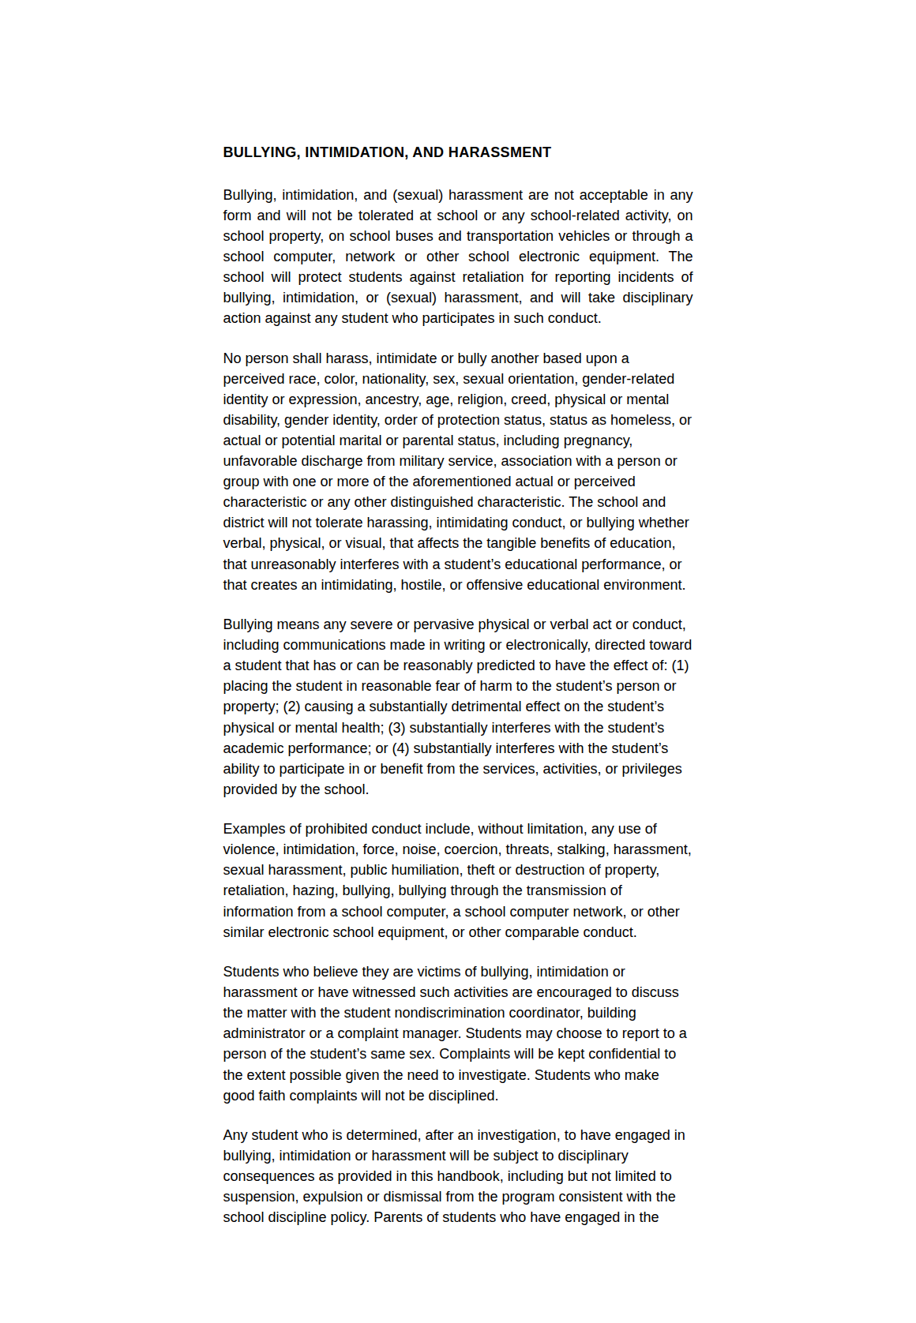BULLYING, INTIMIDATION, AND HARASSMENT
Bullying, intimidation, and (sexual) harassment are not acceptable in any form and will not be tolerated at school or any school-related activity, on school property, on school buses and transportation vehicles or through a school computer, network or other school electronic equipment. The school will protect students against retaliation for reporting incidents of bullying, intimidation, or (sexual) harassment, and will take disciplinary action against any student who participates in such conduct.
No person shall harass, intimidate or bully another based upon a perceived race, color, nationality, sex, sexual orientation, gender-related identity or expression, ancestry, age, religion, creed, physical or mental disability, gender identity, order of protection status, status as homeless, or actual or potential marital or parental status, including pregnancy, unfavorable discharge from military service, association with a person or group with one or more of the aforementioned actual or perceived characteristic or any other distinguished characteristic. The school and district will not tolerate harassing, intimidating conduct, or bullying whether verbal, physical, or visual, that affects the tangible benefits of education, that unreasonably interferes with a student’s educational performance, or that creates an intimidating, hostile, or offensive educational environment.
Bullying means any severe or pervasive physical or verbal act or conduct, including communications made in writing or electronically, directed toward a student that has or can be reasonably predicted to have the effect of: (1) placing the student in reasonable fear of harm to the student’s person or property; (2) causing a substantially detrimental effect on the student’s physical or mental health; (3) substantially interferes with the student’s academic performance; or (4) substantially interferes with the student’s ability to participate in or benefit from the services, activities, or privileges provided by the school.
Examples of prohibited conduct include, without limitation, any use of violence, intimidation, force, noise, coercion, threats, stalking, harassment, sexual harassment, public humiliation, theft or destruction of property, retaliation, hazing, bullying, bullying through the transmission of information from a school computer, a school computer network, or other similar electronic school equipment, or other comparable conduct.
Students who believe they are victims of bullying, intimidation or harassment or have witnessed such activities are encouraged to discuss the matter with the student nondiscrimination coordinator, building administrator or a complaint manager. Students may choose to report to a person of the student’s same sex. Complaints will be kept confidential to the extent possible given the need to investigate. Students who make good faith complaints will not be disciplined.
Any student who is determined, after an investigation, to have engaged in bullying, intimidation or harassment will be subject to disciplinary consequences as provided in this handbook, including but not limited to suspension, expulsion or dismissal from the program consistent with the school discipline policy. Parents of students who have engaged in the